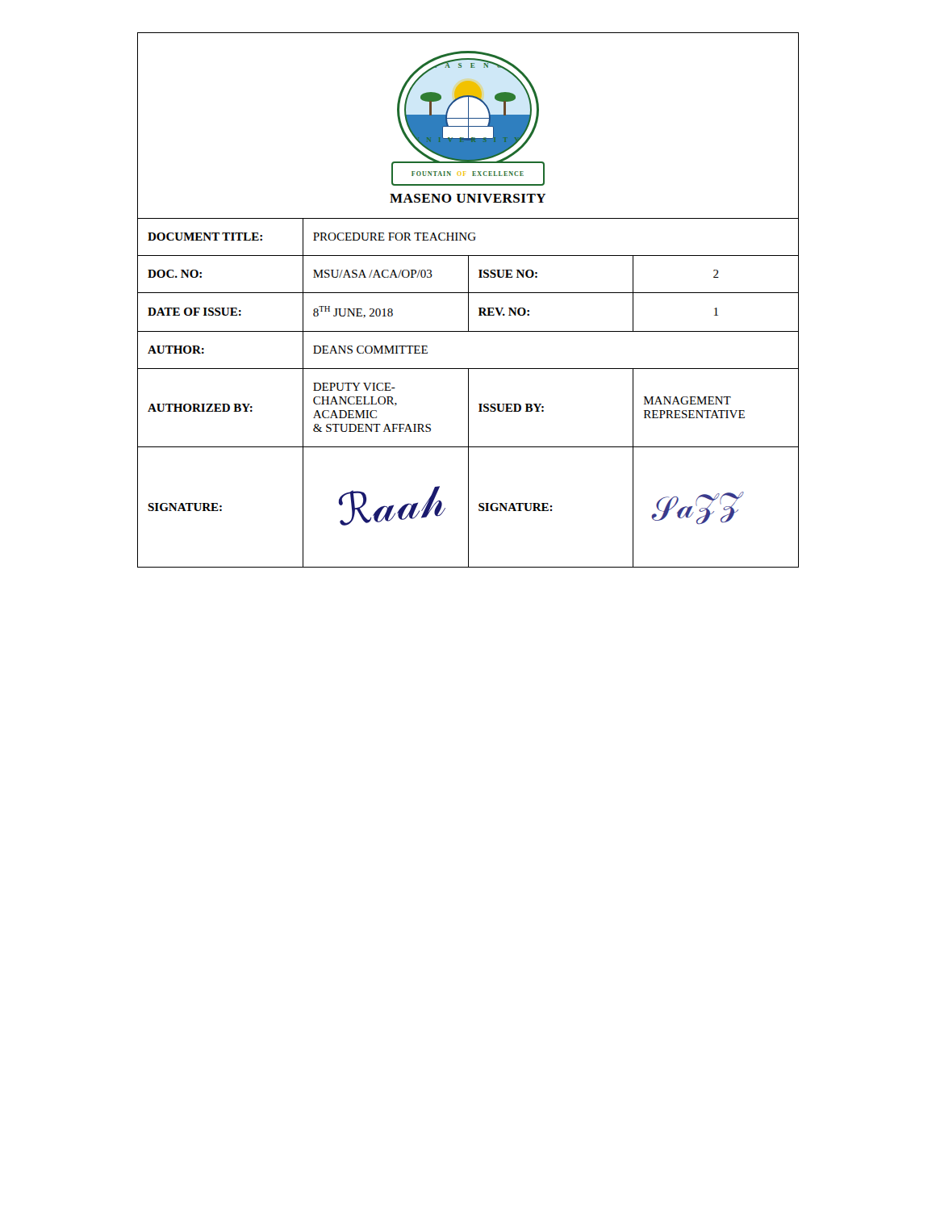| M A S E N O U N I V E R S I T Y FOUNTAIN OF EXCELLENCE MASENO UNIVERSITY |
| DOCUMENT TITLE: | PROCEDURE FOR TEACHING |
| DOC. NO: | MSU/ASA /ACA/OP/03 | ISSUE NO: | 2 |
| DATE OF ISSUE: | 8 TH JUNE, 2018 | REV. NO: | 1 |
| AUTHOR: | DEANS COMMITTEE |
| AUTHORIZED BY: | DEPUTY VICE-CHANCELLOR, ACADEMIC & STUDENT AFFAIRS | ISSUED BY: | MANAGEMENT REPRESENTATIVE |
| SIGNATURE: | ℛ𝒶𝒶𝒽 | SIGNATURE: | 𝒮𝒶𝒵𝒵 |